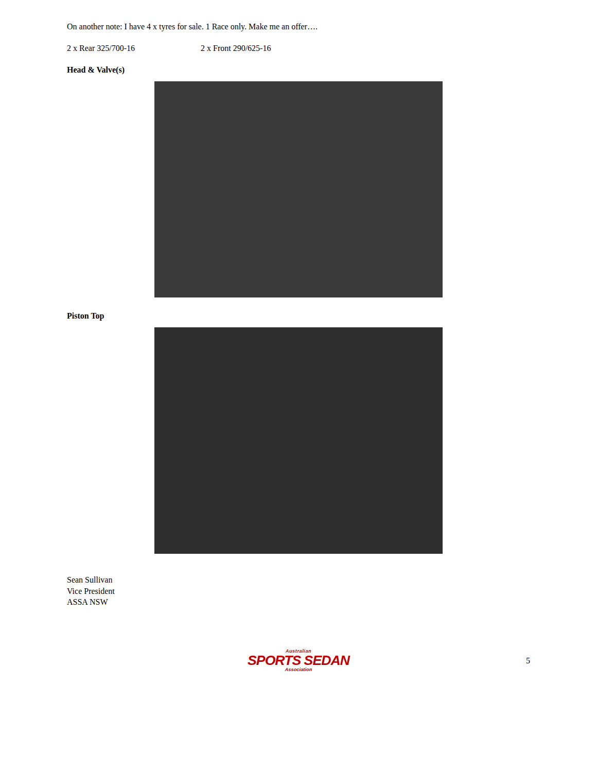On another note: I have 4 x tyres for sale. 1 Race only. Make me an offer….
2 x Rear 325/700-162 x Front 290/625-16
Head & Valve(s)
Piston Top
Sean Sullivan
Vice President
ASSA NSW
Australian
SPORTS SEDAN
Association
5